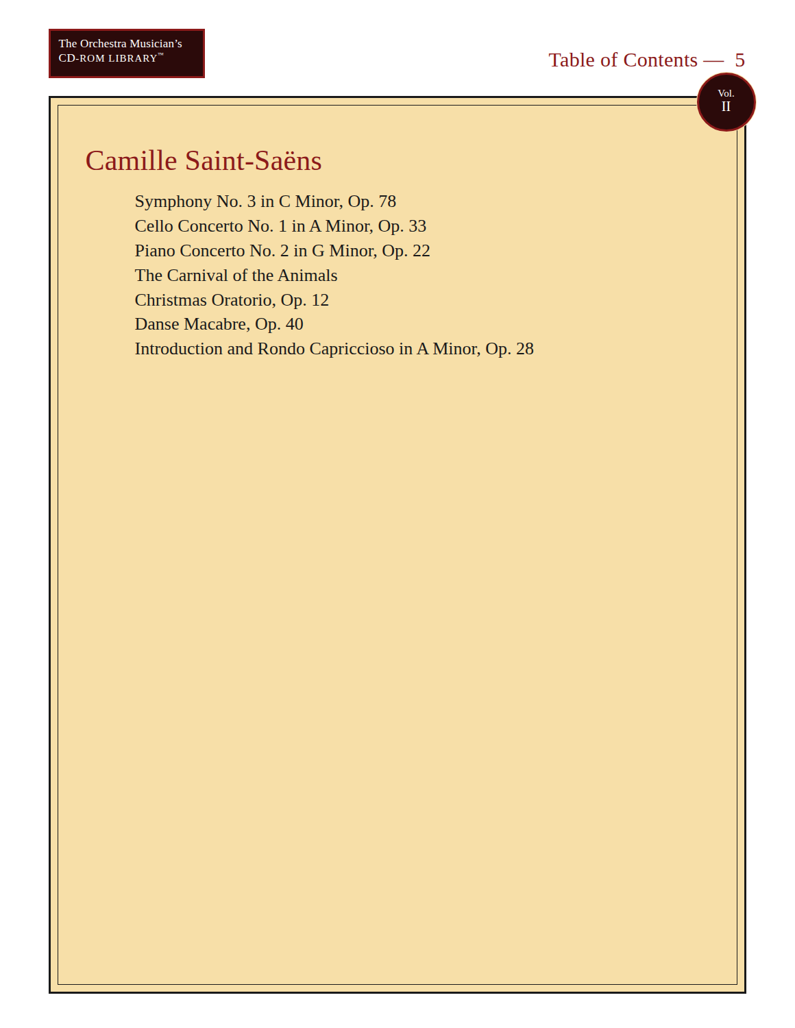The Orchestra Musician’s
CD-ROM LIBRARY™
Table of Contents — 5
Vol.
II
Camille Saint-Saëns
Symphony No. 3 in C Minor, Op. 78
Cello Concerto No. 1 in A Minor, Op. 33
Piano Concerto No. 2 in G Minor, Op. 22
The Carnival of the Animals
Christmas Oratorio, Op. 12
Danse Macabre, Op. 40
Introduction and Rondo Capriccioso in A Minor, Op. 28